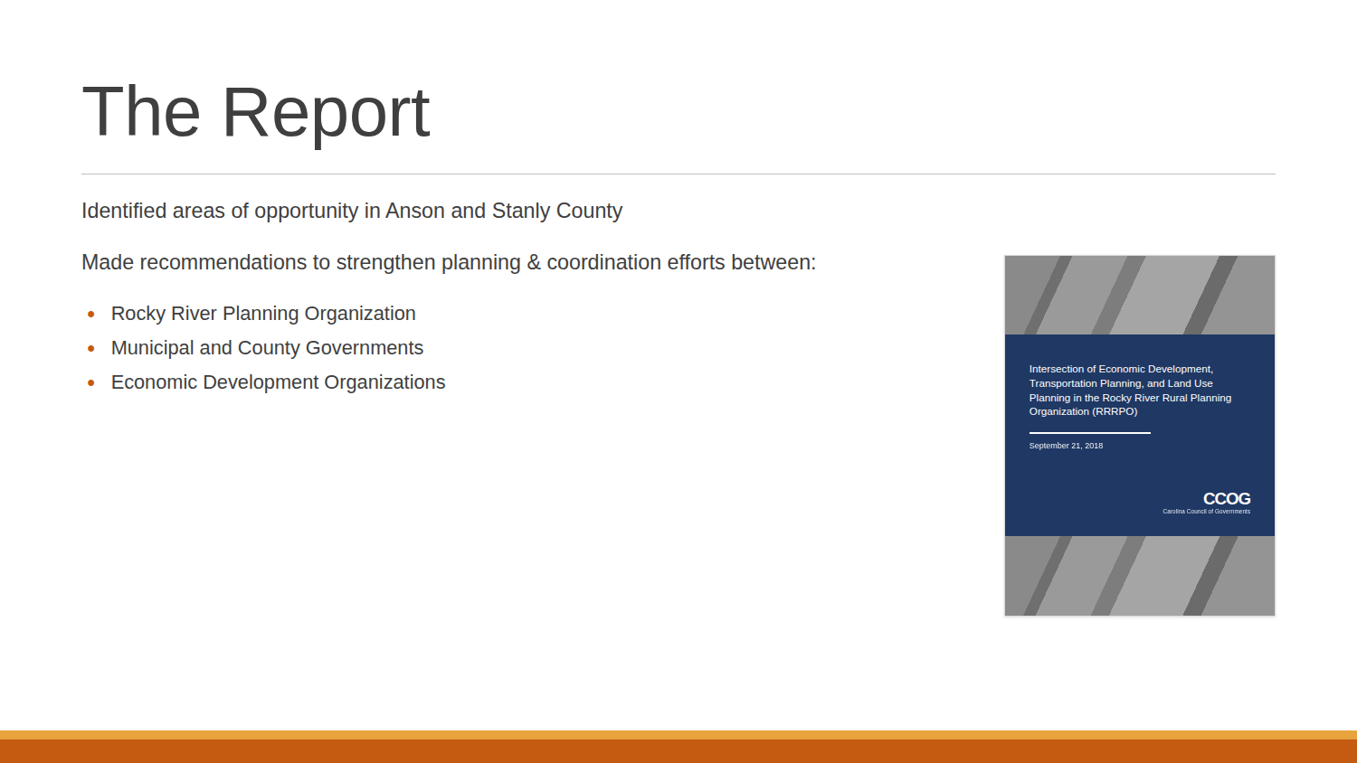The Report
Identified areas of opportunity in Anson and Stanly County
Made recommendations to strengthen planning & coordination efforts between:
Rocky River Planning Organization
Municipal and County Governments
Economic Development Organizations
Intersection of Economic Development, Transportation Planning, and Land Use Planning in the Rocky River Rural Planning Organization (RRRPO)
September 21, 2018
CCOG
Carolina Council of Governments